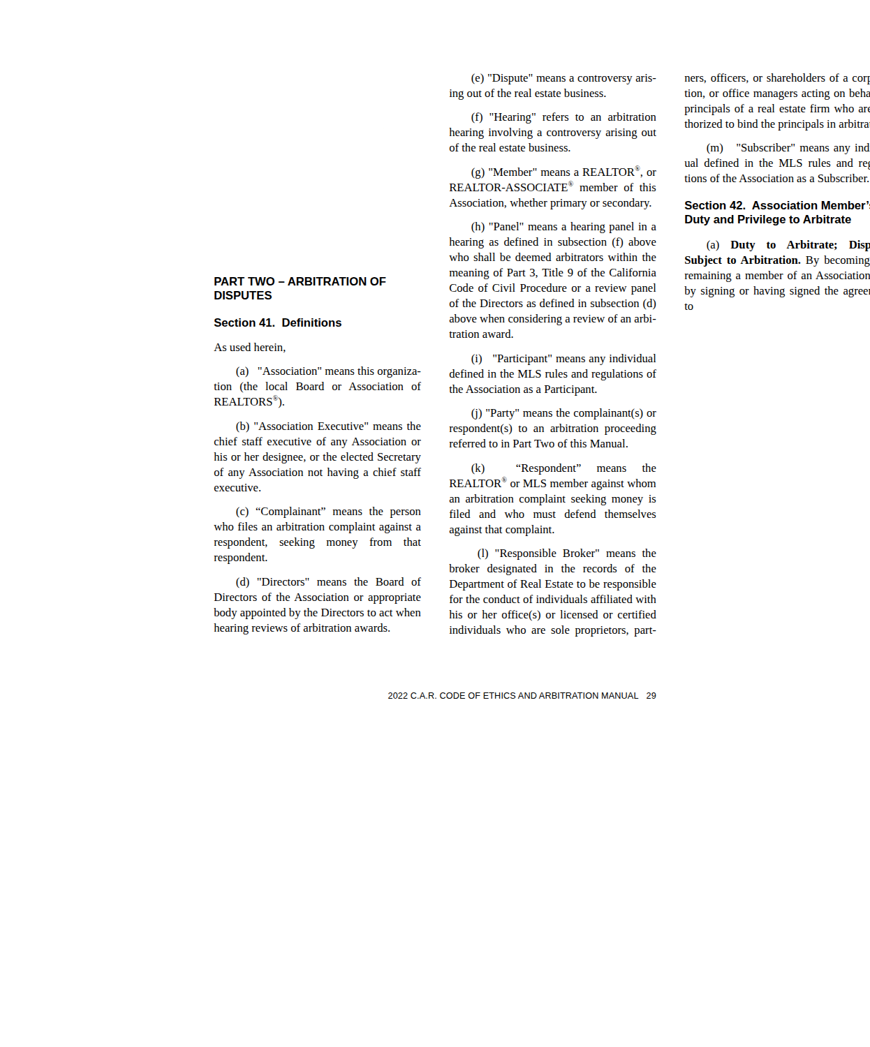PART TWO – ARBITRATION OF DISPUTES
Section 41. Definitions
As used herein,
(a) "Association" means this organization (the local Board or Association of REALTORS®).
(b) "Association Executive" means the chief staff executive of any Association or his or her designee, or the elected Secretary of any Association not having a chief staff executive.
(c) “Complainant” means the person who files an arbitration complaint against a respondent, seeking money from that respondent.
(d) "Directors" means the Board of Directors of the Association or appropriate body appointed by the Directors to act when hearing reviews of arbitration awards.
(e) "Dispute" means a controversy arising out of the real estate business.
(f) "Hearing" refers to an arbitration hearing involving a controversy arising out of the real estate business.
(g) "Member" means a REALTOR®, or REALTOR-ASSOCIATE® member of this Association, whether primary or secondary.
(h) "Panel" means a hearing panel in a hearing as defined in subsection (f) above who shall be deemed arbitrators within the meaning of Part 3, Title 9 of the California Code of Civil Procedure or a review panel of the Directors as defined in subsection (d) above when considering a review of an arbitration award.
(i) "Participant" means any individual defined in the MLS rules and regulations of the Association as a Participant.
(j) "Party" means the complainant(s) or respondent(s) to an arbitration proceeding referred to in Part Two of this Manual.
(k) “Respondent” means the REALTOR® or MLS member against whom an arbitration complaint seeking money is filed and who must defend themselves against that complaint.
(l) "Responsible Broker" means the broker designated in the records of the Department of Real Estate to be responsible for the conduct of individuals affiliated with his or her office(s) or licensed or certified individuals who are sole proprietors, partners, officers, or shareholders of a corporation, or office managers acting on behalf of principals of a real estate firm who are authorized to bind the principals in arbitration.
(m) "Subscriber" means any individual defined in the MLS rules and regulations of the Association as a Subscriber.
Section 42. Association Member’s Duty and Privilege to Arbitrate
(a) Duty to Arbitrate; Disputes Subject to Arbitration. By becoming and remaining a member of an Association and by signing or having signed the agreement to
2022 C.A.R. CODE OF ETHICS AND ARBITRATION MANUAL 29